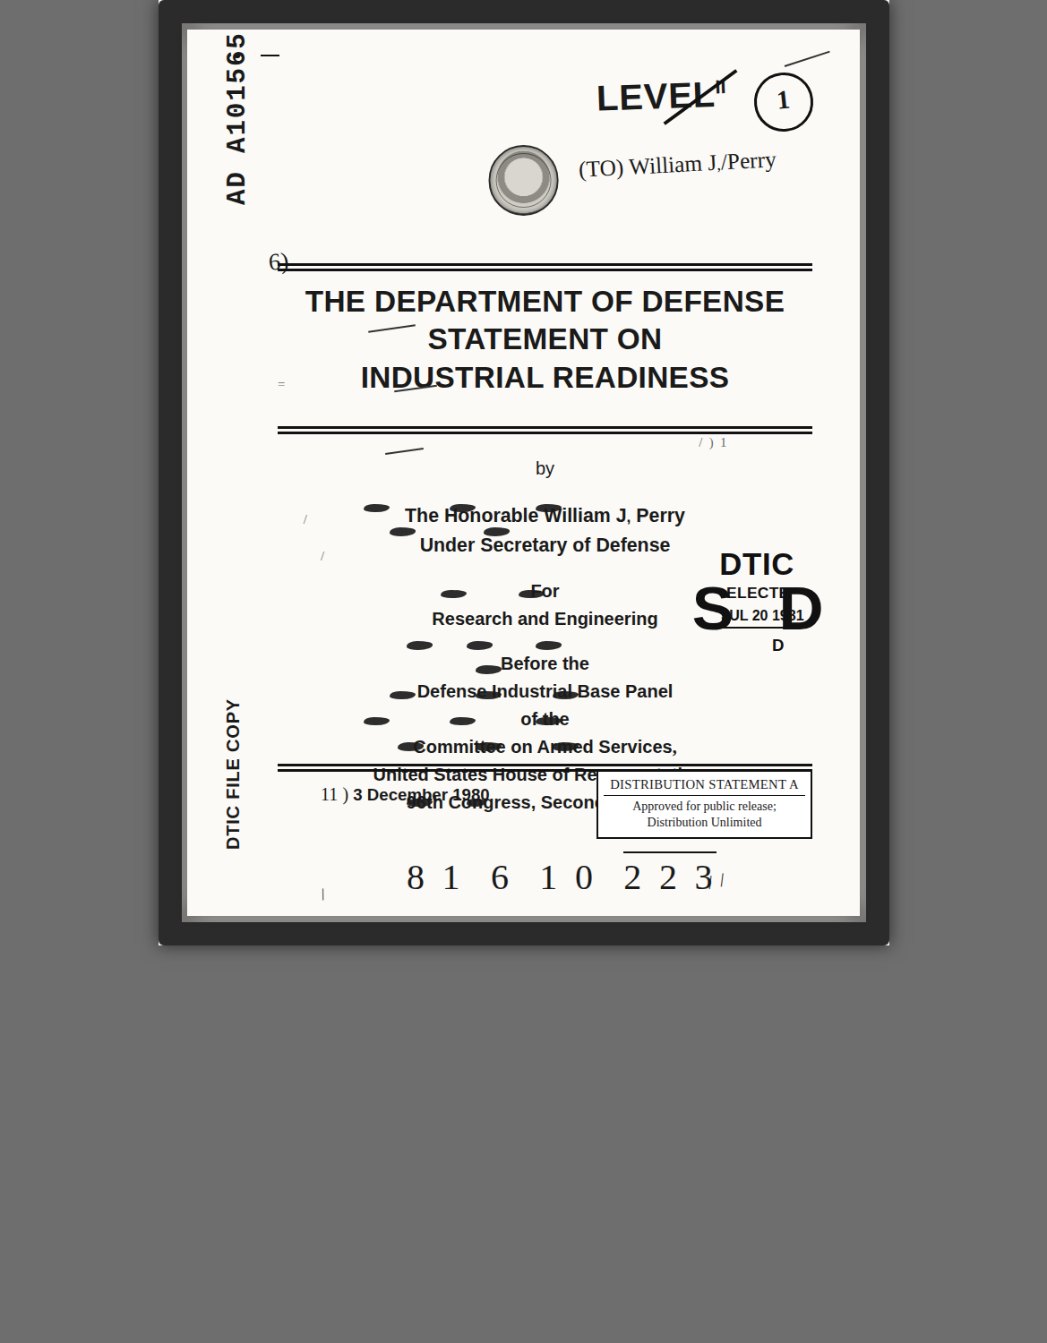AD A101565
DTIC FILE COPY
LEVELII
1
(TO) William J,/Perry
6)
THE DEPARTMENT OF DEFENSE
STATEMENT ON
INDUSTRIAL READINESS
by
The Honorable William J, Perry
Under Secretary of Defense
For
Research and Engineering
Before the
Defense Industrial Base Panel
of the
Committee on Armed Services,
United States House of Representatives,
96th Congress, Second Session,
DTIC
S ELECTE JUL 20 1981 D D
11 ) 3 December 1980
DISTRIBUTION STATEMENT A
Approved for public release;
Distribution Unlimited
8 1 6 1 0 2 2 3
/ /
/
/ ) 1
/
/
=